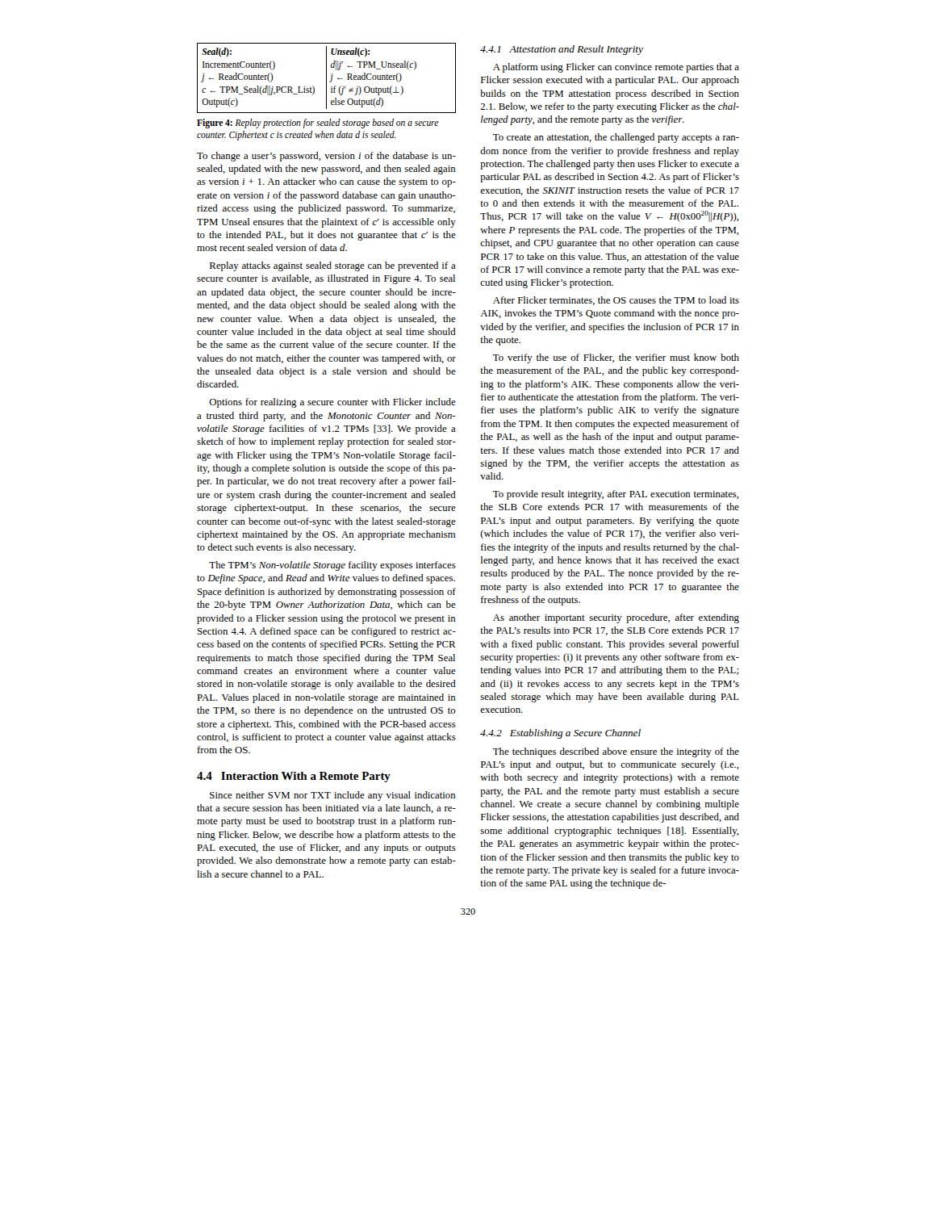Seal(d):
IncrementCounter()
j ← ReadCounter()
c ← TPM_Seal(d||j,PCR_List)
Output(c)
Unseal(c):
d||j′ ← TPM_Unseal(c)
j ← ReadCounter()
if (j′ ≠ j) Output(⊥)
else Output(d)
Figure 4: Replay protection for sealed storage based on a secure counter. Ciphertext c is created when data d is sealed.
To change a user’s password, version i of the database is unsealed, updated with the new password, and then sealed again as version i + 1. An attacker who can cause the system to operate on version i of the password database can gain unauthorized access using the publicized password. To summarize, TPM Unseal ensures that the plaintext of c′ is accessible only to the intended PAL, but it does not guarantee that c′ is the most recent sealed version of data d.
Replay attacks against sealed storage can be prevented if a secure counter is available, as illustrated in Figure 4. To seal an updated data object, the secure counter should be incremented, and the data object should be sealed along with the new counter value. When a data object is unsealed, the counter value included in the data object at seal time should be the same as the current value of the secure counter. If the values do not match, either the counter was tampered with, or the unsealed data object is a stale version and should be discarded.
Options for realizing a secure counter with Flicker include a trusted third party, and the Monotonic Counter and Non-volatile Storage facilities of v1.2 TPMs [33]. We provide a sketch of how to implement replay protection for sealed storage with Flicker using the TPM’s Non-volatile Storage facility, though a complete solution is outside the scope of this paper. In particular, we do not treat recovery after a power failure or system crash during the counter-increment and sealed storage ciphertext-output. In these scenarios, the secure counter can become out-of-sync with the latest sealed-storage ciphertext maintained by the OS. An appropriate mechanism to detect such events is also necessary.
The TPM’s Non-volatile Storage facility exposes interfaces to Define Space, and Read and Write values to defined spaces. Space definition is authorized by demonstrating possession of the 20-byte TPM Owner Authorization Data, which can be provided to a Flicker session using the protocol we present in Section 4.4. A defined space can be configured to restrict access based on the contents of specified PCRs. Setting the PCR requirements to match those specified during the TPM Seal command creates an environment where a counter value stored in non-volatile storage is only available to the desired PAL. Values placed in non-volatile storage are maintained in the TPM, so there is no dependence on the untrusted OS to store a ciphertext. This, combined with the PCR-based access control, is sufficient to protect a counter value against attacks from the OS.
4.4 Interaction With a Remote Party
Since neither SVM nor TXT include any visual indication that a secure session has been initiated via a late launch, a remote party must be used to bootstrap trust in a platform running Flicker. Below, we describe how a platform attests to the PAL executed, the use of Flicker, and any inputs or outputs provided. We also demonstrate how a remote party can establish a secure channel to a PAL.
4.4.1 Attestation and Result Integrity
A platform using Flicker can convince remote parties that a Flicker session executed with a particular PAL. Our approach builds on the TPM attestation process described in Section 2.1. Below, we refer to the party executing Flicker as the challenged party, and the remote party as the verifier.
To create an attestation, the challenged party accepts a random nonce from the verifier to provide freshness and replay protection. The challenged party then uses Flicker to execute a particular PAL as described in Section 4.2. As part of Flicker’s execution, the SKINIT instruction resets the value of PCR 17 to 0 and then extends it with the measurement of the PAL. Thus, PCR 17 will take on the value V ← H(0x0020||H(P)), where P represents the PAL code. The properties of the TPM, chipset, and CPU guarantee that no other operation can cause PCR 17 to take on this value. Thus, an attestation of the value of PCR 17 will convince a remote party that the PAL was executed using Flicker’s protection.
After Flicker terminates, the OS causes the TPM to load its AIK, invokes the TPM’s Quote command with the nonce provided by the verifier, and specifies the inclusion of PCR 17 in the quote.
To verify the use of Flicker, the verifier must know both the measurement of the PAL, and the public key corresponding to the platform’s AIK. These components allow the verifier to authenticate the attestation from the platform. The verifier uses the platform’s public AIK to verify the signature from the TPM. It then computes the expected measurement of the PAL, as well as the hash of the input and output parameters. If these values match those extended into PCR 17 and signed by the TPM, the verifier accepts the attestation as valid.
To provide result integrity, after PAL execution terminates, the SLB Core extends PCR 17 with measurements of the PAL’s input and output parameters. By verifying the quote (which includes the value of PCR 17), the verifier also verifies the integrity of the inputs and results returned by the challenged party, and hence knows that it has received the exact results produced by the PAL. The nonce provided by the remote party is also extended into PCR 17 to guarantee the freshness of the outputs.
As another important security procedure, after extending the PAL’s results into PCR 17, the SLB Core extends PCR 17 with a fixed public constant. This provides several powerful security properties: (i) it prevents any other software from extending values into PCR 17 and attributing them to the PAL; and (ii) it revokes access to any secrets kept in the TPM’s sealed storage which may have been available during PAL execution.
4.4.2 Establishing a Secure Channel
The techniques described above ensure the integrity of the PAL’s input and output, but to communicate securely (i.e., with both secrecy and integrity protections) with a remote party, the PAL and the remote party must establish a secure channel. We create a secure channel by combining multiple Flicker sessions, the attestation capabilities just described, and some additional cryptographic techniques [18]. Essentially, the PAL generates an asymmetric keypair within the protection of the Flicker session and then transmits the public key to the remote party. The private key is sealed for a future invocation of the same PAL using the technique de-
320